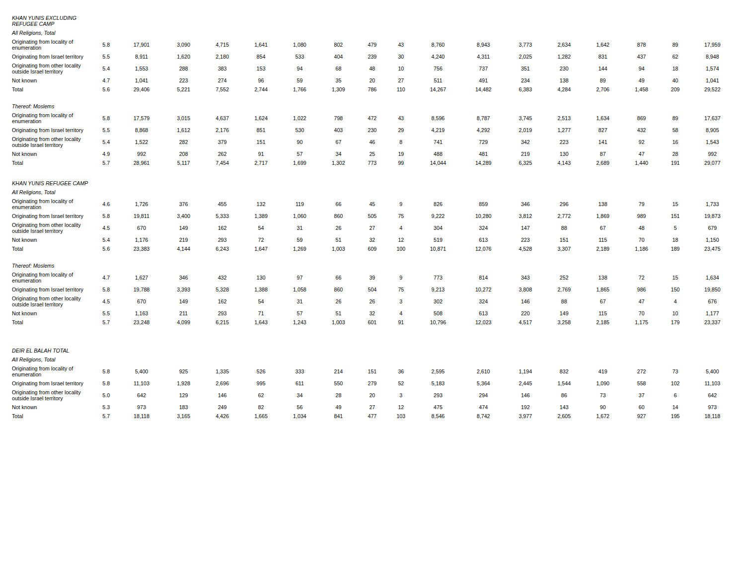| KHAN YUNIS EXCLUDING REFUGEE CAMP |
| All Religions, Total |
| Originating from locality of enumeration | 5.8 | 17,901 | 3,090 | 4,715 | 1,641 | 1,080 | 802 | 479 | 43 | 8,760 | 8,943 | 3,773 | 2,634 | 1,642 | 878 | 89 | 17,959 |
| Originating from Israel territory | 5.5 | 8,911 | 1,620 | 2,180 | 854 | 533 | 404 | 239 | 30 | 4,240 | 4,311 | 2,025 | 1,282 | 831 | 437 | 62 | 8,948 |
| Originating from other locality outside Israel territory | 5.4 | 1,553 | 288 | 383 | 153 | 94 | 68 | 48 | 10 | 756 | 737 | 351 | 230 | 144 | 94 | 18 | 1,574 |
| Not known | 4.7 | 1,041 | 223 | 274 | 96 | 59 | 35 | 20 | 27 | 511 | 491 | 234 | 138 | 89 | 49 | 40 | 1,041 |
| Total | 5.6 | 29,406 | 5,221 | 7,552 | 2,744 | 1,766 | 1,309 | 786 | 110 | 14,267 | 14,482 | 6,383 | 4,284 | 2,706 | 1,458 | 209 | 29,522 |
| Thereof: Moslems |
| Originating from locality of enumeration | 5.8 | 17,579 | 3,015 | 4,637 | 1,624 | 1,022 | 798 | 472 | 43 | 8,596 | 8,787 | 3,745 | 2,513 | 1,634 | 869 | 89 | 17,637 |
| Originating from Israel territory | 5.5 | 8,868 | 1,612 | 2,176 | 851 | 530 | 403 | 230 | 29 | 4,219 | 4,292 | 2,019 | 1,277 | 827 | 432 | 58 | 8,905 |
| Originating from other locality outside Israel territory | 5.4 | 1,522 | 282 | 379 | 151 | 90 | 67 | 46 | 8 | 741 | 729 | 342 | 223 | 141 | 92 | 16 | 1,543 |
| Not known | 4.9 | 992 | 208 | 262 | 91 | 57 | 34 | 25 | 19 | 488 | 481 | 219 | 130 | 87 | 47 | 28 | 992 |
| Total | 5.7 | 28,961 | 5,117 | 7,454 | 2,717 | 1,699 | 1,302 | 773 | 99 | 14,044 | 14,289 | 6,325 | 4,143 | 2,689 | 1,440 | 191 | 29,077 |
| KHAN YUNIS REFUGEE CAMP |
| All Religions, Total |
| Originating from locality of enumeration | 4.6 | 1,726 | 376 | 455 | 132 | 119 | 66 | 45 | 9 | 826 | 859 | 346 | 296 | 138 | 79 | 15 | 1,733 |
| Originating from Israel territory | 5.8 | 19,811 | 3,400 | 5,333 | 1,389 | 1,060 | 860 | 505 | 75 | 9,222 | 10,280 | 3,812 | 2,772 | 1,869 | 989 | 151 | 19,873 |
| Originating from other locality outside Israel territory | 4.5 | 670 | 149 | 162 | 54 | 31 | 26 | 27 | 4 | 304 | 324 | 147 | 88 | 67 | 48 | 5 | 679 |
| Not known | 5.4 | 1,176 | 219 | 293 | 72 | 59 | 51 | 32 | 12 | 519 | 613 | 223 | 151 | 115 | 70 | 18 | 1,150 |
| Total | 5.6 | 23,383 | 4,144 | 6,243 | 1,647 | 1,269 | 1,003 | 609 | 100 | 10,871 | 12,076 | 4,528 | 3,307 | 2,189 | 1,186 | 189 | 23,475 |
| Thereof: Moslems |
| Originating from locality of enumeration | 4.7 | 1,627 | 346 | 432 | 130 | 97 | 66 | 39 | 9 | 773 | 814 | 343 | 252 | 138 | 72 | 15 | 1,634 |
| Originating from Israel territory | 5.8 | 19,788 | 3,393 | 5,328 | 1,388 | 1,058 | 860 | 504 | 75 | 9,213 | 10,272 | 3,808 | 2,769 | 1,865 | 986 | 150 | 19,850 |
| Originating from other locality outside Israel territory | 4.5 | 670 | 149 | 162 | 54 | 31 | 26 | 26 | 3 | 302 | 324 | 146 | 88 | 67 | 47 | 4 | 676 |
| Not known | 5.5 | 1,163 | 211 | 293 | 71 | 57 | 51 | 32 | 4 | 508 | 613 | 220 | 149 | 115 | 70 | 10 | 1,177 |
| Total | 5.7 | 23,248 | 4,099 | 6,215 | 1,643 | 1,243 | 1,003 | 601 | 91 | 10,796 | 12,023 | 4,517 | 3,258 | 2,185 | 1,175 | 179 | 23,337 |
| DEIR EL BALAH TOTAL |
| All Religions, Total |
| Originating from locality of enumeration | 5.8 | 5,400 | 925 | 1,335 | 526 | 333 | 214 | 151 | 36 | 2,595 | 2,610 | 1,194 | 832 | 419 | 272 | 73 | 5,400 |
| Originating from Israel territory | 5.8 | 11,103 | 1,928 | 2,696 | 995 | 611 | 550 | 279 | 52 | 5,183 | 5,364 | 2,445 | 1,544 | 1,090 | 558 | 102 | 11,103 |
| Originating from other locality outside Israel territory | 5.0 | 642 | 129 | 146 | 62 | 34 | 28 | 20 | 3 | 293 | 294 | 146 | 86 | 73 | 37 | 6 | 642 |
| Not known | 5.3 | 973 | 183 | 249 | 82 | 56 | 49 | 27 | 12 | 475 | 474 | 192 | 143 | 90 | 60 | 14 | 973 |
| Total | 5.7 | 18,118 | 3,165 | 4,426 | 1,665 | 1,034 | 841 | 477 | 103 | 8,546 | 8,742 | 3,977 | 2,605 | 1,672 | 927 | 195 | 18,118 |